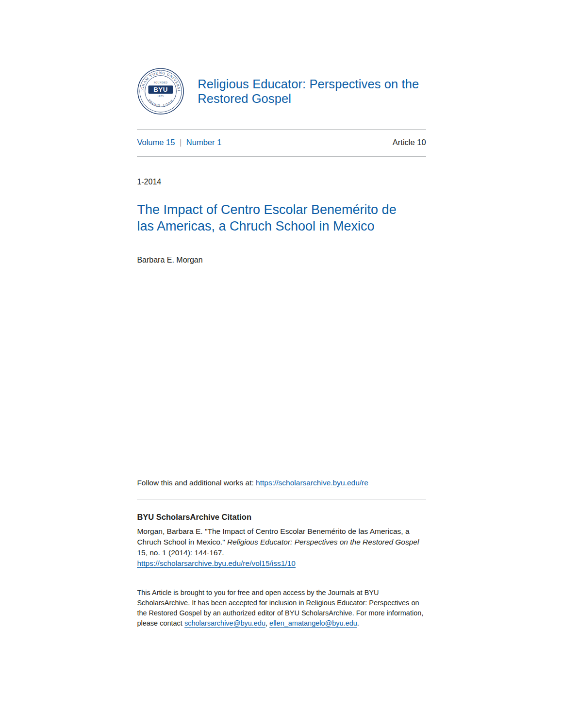BRIGHAM YOUNG UNIVERSITY PROVO, UTAH FOUNDED BYU 1875
Religious Educator: Perspectives on the Restored Gospel
Volume 15|Number 1
Article 10
1-2014
The Impact of Centro Escolar Benemérito de las Americas, a Chruch School in Mexico
Barbara E. Morgan
Follow this and additional works at: https://scholarsarchive.byu.edu/re
BYU ScholarsArchive Citation
Morgan, Barbara E. "The Impact of Centro Escolar Benemérito de las Americas, a Chruch School in Mexico." Religious Educator: Perspectives on the Restored Gospel 15, no. 1 (2014): 144-167.
https://scholarsarchive.byu.edu/re/vol15/iss1/10
This Article is brought to you for free and open access by the Journals at BYU ScholarsArchive. It has been accepted for inclusion in Religious Educator: Perspectives on the Restored Gospel by an authorized editor of BYU ScholarsArchive. For more information, please contact scholarsarchive@byu.edu, ellen_amatangelo@byu.edu.